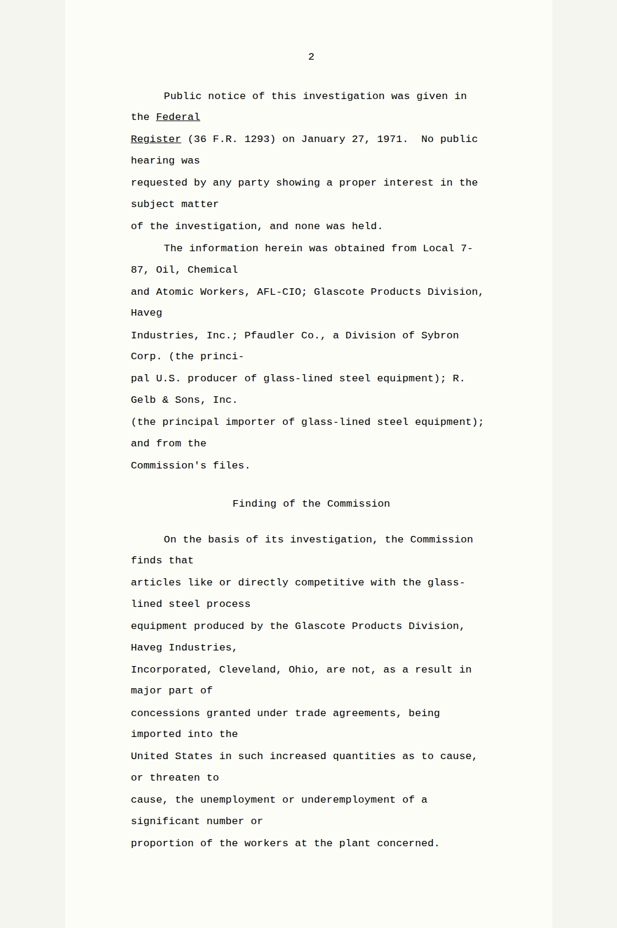2
Public notice of this investigation was given in the Federal
Register (36 F.R. 1293) on January 27, 1971. No public hearing was
requested by any party showing a proper interest in the subject matter
of the investigation, and none was held.
The information herein was obtained from Local 7-87, Oil, Chemical
and Atomic Workers, AFL-CIO; Glascote Products Division, Haveg
Industries, Inc.; Pfaudler Co., a Division of Sybron Corp. (the princi-
pal U.S. producer of glass-lined steel equipment); R. Gelb & Sons, Inc.
(the principal importer of glass-lined steel equipment); and from the
Commission's files.
Finding of the Commission
On the basis of its investigation, the Commission finds that
articles like or directly competitive with the glass-lined steel process
equipment produced by the Glascote Products Division, Haveg Industries,
Incorporated, Cleveland, Ohio, are not, as a result in major part of
concessions granted under trade agreements, being imported into the
United States in such increased quantities as to cause, or threaten to
cause, the unemployment or underemployment of a significant number or
proportion of the workers at the plant concerned.